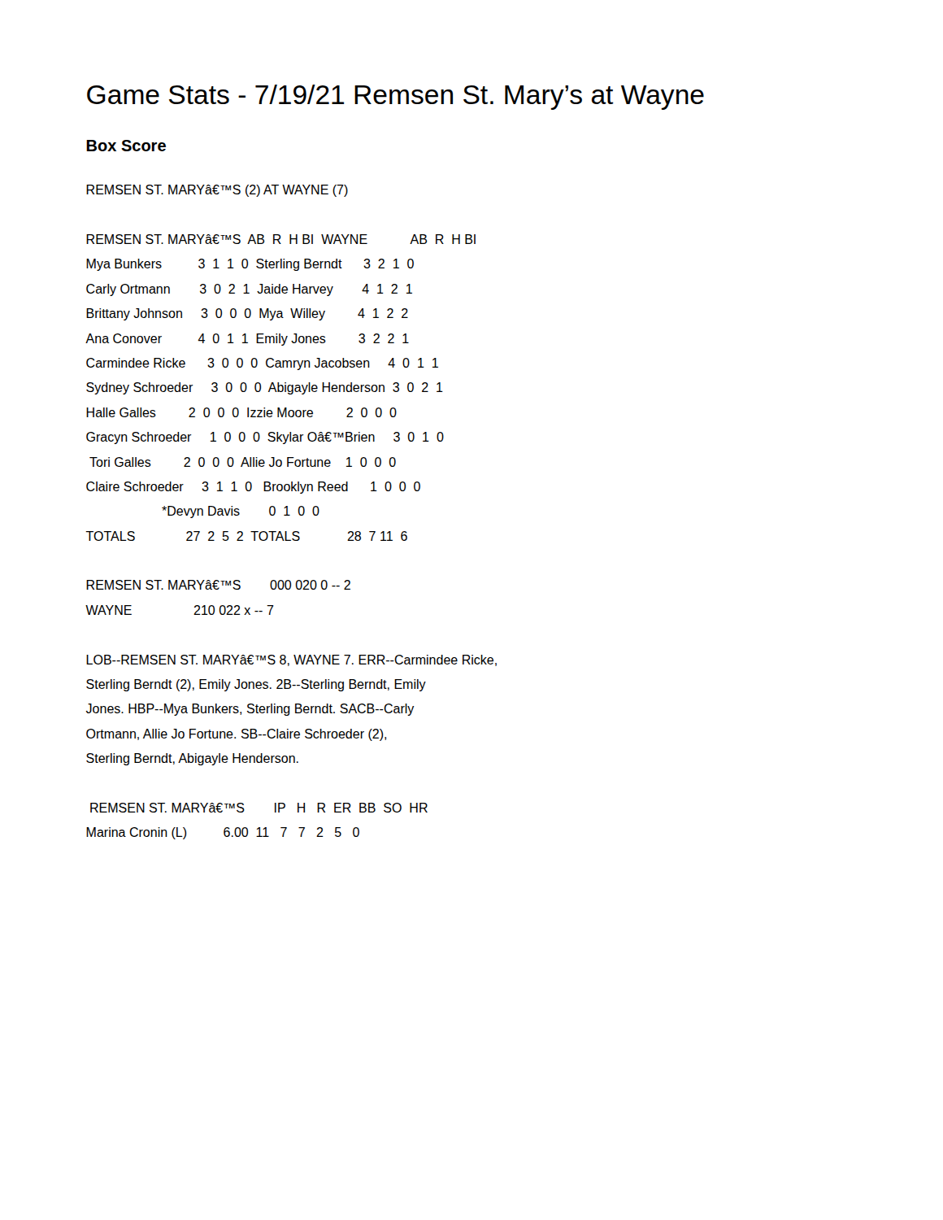Game Stats - 7/19/21 Remsen St. Mary’s at Wayne
Box Score
REMSEN ST. MARYâ€™S (2) AT WAYNE (7)

REMSEN ST. MARYâ€™S  AB  R  H BI  WAYNE            AB  R  H BI
Mya Bunkers          3  1  1  0  Sterling Berndt      3  2  1  0
Carly Ortmann        3  0  2  1  Jaide Harvey        4  1  2  1
Brittany Johnson     3  0  0  0  Mya  Willey         4  1  2  2
Ana Conover          4  0  1  1  Emily Jones         3  2  2  1
Carmindee Ricke      3  0  0  0  Camryn Jacobsen     4  0  1  1
Sydney Schroeder     3  0  0  0  Abigayle Henderson  3  0  2  1
Halle Galles         2  0  0  0  Izzie Moore         2  0  0  0
Gracyn Schroeder     1  0  0  0  Skylar Oâ€™Brien     3  0  1  0
 Tori Galles         2  0  0  0  Allie Jo Fortune    1  0  0  0
Claire Schroeder     3  1  1  0   Brooklyn Reed      1  0  0  0
                     *Devyn Davis        0  1  0  0
TOTALS              27  2  5  2  TOTALS             28  7 11  6

REMSEN ST. MARYâ€™S        000 020 0 -- 2
WAYNE                 210 022 x -- 7

LOB--REMSEN ST. MARYâ€™S 8, WAYNE 7. ERR--Carmindee Ricke,
Sterling Berndt (2), Emily Jones. 2B--Sterling Berndt, Emily
Jones. HBP--Mya Bunkers, Sterling Berndt. SACB--Carly
Ortmann, Allie Jo Fortune. SB--Claire Schroeder (2),
Sterling Berndt, Abigayle Henderson.

 REMSEN ST. MARYâ€™S        IP   H   R  ER  BB  SO  HR
Marina Cronin (L)          6.00  11   7   7   2   5   0